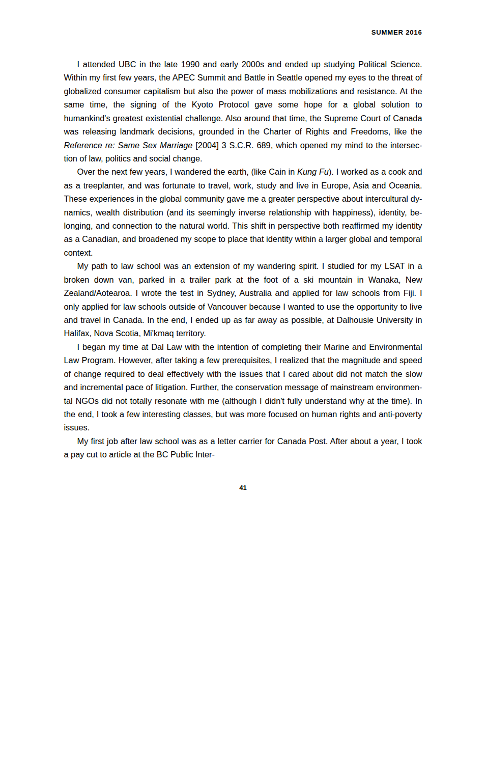SUMMER 2016
I attended UBC in the late 1990 and early 2000s and ended up studying Political Science. Within my first few years, the APEC Summit and Battle in Seattle opened my eyes to the threat of globalized consumer capitalism but also the power of mass mobilizations and resistance. At the same time, the signing of the Kyoto Protocol gave some hope for a global solution to humankind's greatest existential challenge. Also around that time, the Supreme Court of Canada was releasing landmark decisions, grounded in the Charter of Rights and Freedoms, like the Reference re: Same Sex Marriage [2004] 3 S.C.R. 689, which opened my mind to the intersection of law, politics and social change.
Over the next few years, I wandered the earth, (like Cain in Kung Fu). I worked as a cook and as a treeplanter, and was fortunate to travel, work, study and live in Europe, Asia and Oceania. These experiences in the global community gave me a greater perspective about intercultural dynamics, wealth distribution (and its seemingly inverse relationship with happiness), identity, belonging, and connection to the natural world. This shift in perspective both reaffirmed my identity as a Canadian, and broadened my scope to place that identity within a larger global and temporal context.
My path to law school was an extension of my wandering spirit. I studied for my LSAT in a broken down van, parked in a trailer park at the foot of a ski mountain in Wanaka, New Zealand/Aotearoa. I wrote the test in Sydney, Australia and applied for law schools from Fiji. I only applied for law schools outside of Vancouver because I wanted to use the opportunity to live and travel in Canada. In the end, I ended up as far away as possible, at Dalhousie University in Halifax, Nova Scotia, Mi'kmaq territory.
I began my time at Dal Law with the intention of completing their Marine and Environmental Law Program. However, after taking a few prerequisites, I realized that the magnitude and speed of change required to deal effectively with the issues that I cared about did not match the slow and incremental pace of litigation. Further, the conservation message of mainstream environmental NGOs did not totally resonate with me (although I didn't fully understand why at the time). In the end, I took a few interesting classes, but was more focused on human rights and anti-poverty issues.
My first job after law school was as a letter carrier for Canada Post. After about a year, I took a pay cut to article at the BC Public Inter-
41